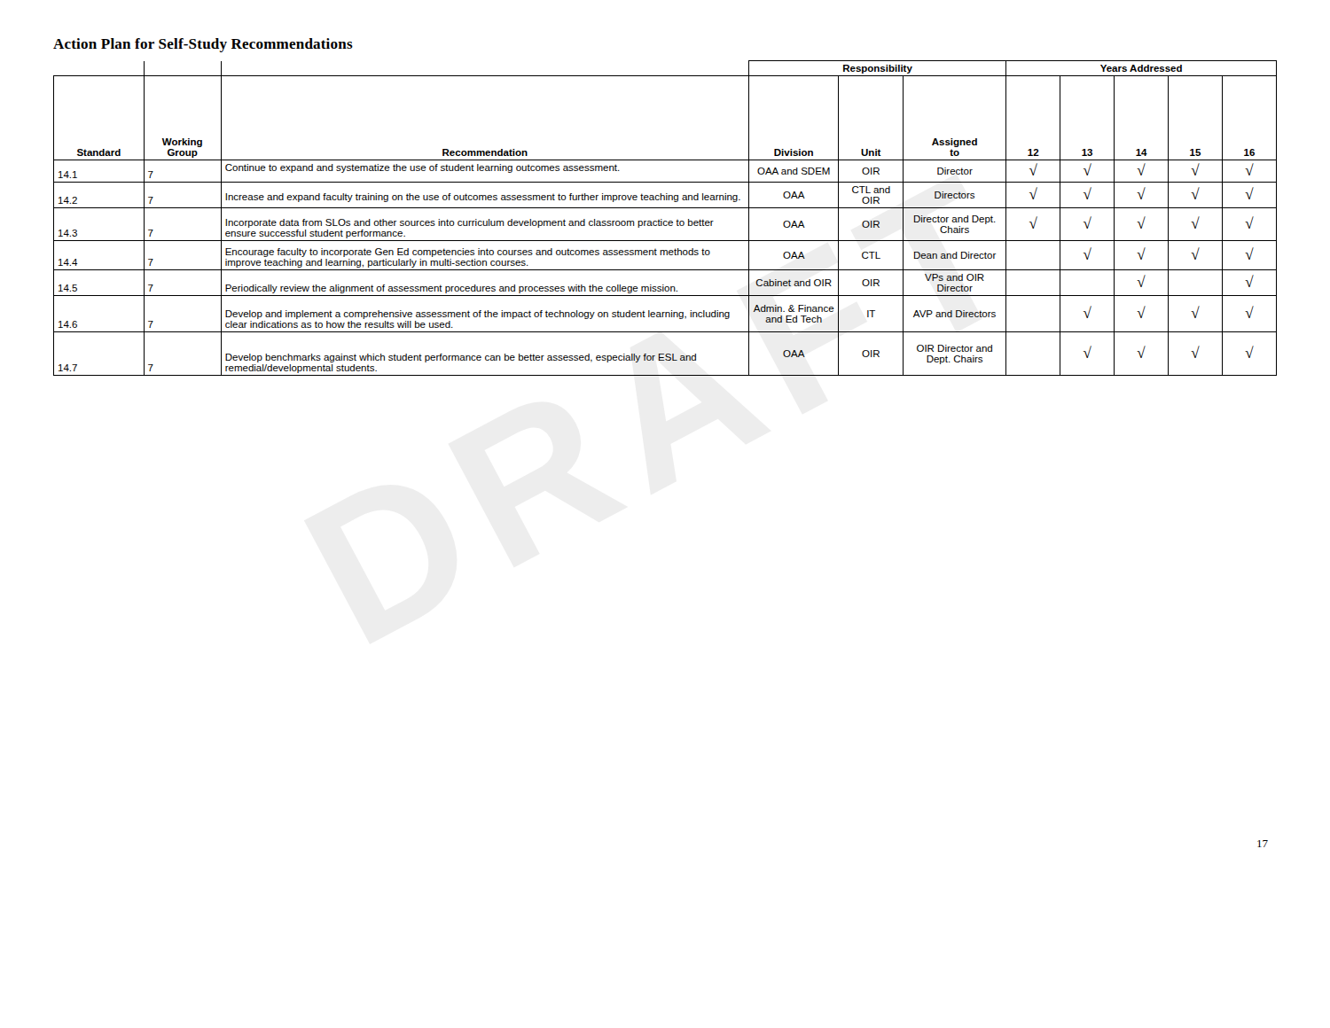DRAFT
Action Plan for Self-Study Recommendations
| | | | Responsibility | Years Addressed |
| --- | --- | --- | --- | --- |
| Standard | Working Group | Recommendation | Division | Unit | Assigned to | 12 | 13 | 14 | 15 | 16 |
| 14.1 | 7 | Continue to expand and systematize the use of student learning outcomes assessment. | OAA and SDEM | OIR | Director | √ | √ | √ | √ | √ |
| 14.2 | 7 | Increase and expand faculty training on the use of outcomes assessment to further improve teaching and learning. | OAA | CTL and OIR | Directors | √ | √ | √ | √ | √ |
| 14.3 | 7 | Incorporate data from SLOs and other sources into curriculum development and classroom practice to better ensure successful student performance. | OAA | OIR | Director and Dept. Chairs | √ | √ | √ | √ | √ |
| 14.4 | 7 | Encourage faculty to incorporate Gen Ed competencies into courses and outcomes assessment methods to improve teaching and learning, particularly in multi-section courses. | OAA | CTL | Dean and Director | | √ | √ | √ | √ |
| 14.5 | 7 | Periodically review the alignment of assessment procedures and processes with the college mission. | Cabinet and OIR | OIR | VPs and OIR Director | | | √ | | √ |
| 14.6 | 7 | Develop and implement a comprehensive assessment of the impact of technology on student learning, including clear indications as to how the results will be used. | Admin. & Finance and Ed Tech | IT | AVP and Directors | | √ | √ | √ | √ |
| 14.7 | 7 | Develop benchmarks against which student performance can be better assessed, especially for ESL and remedial/developmental students. | OAA | OIR | OIR Director and Dept. Chairs | | √ | √ | √ | √ |
17